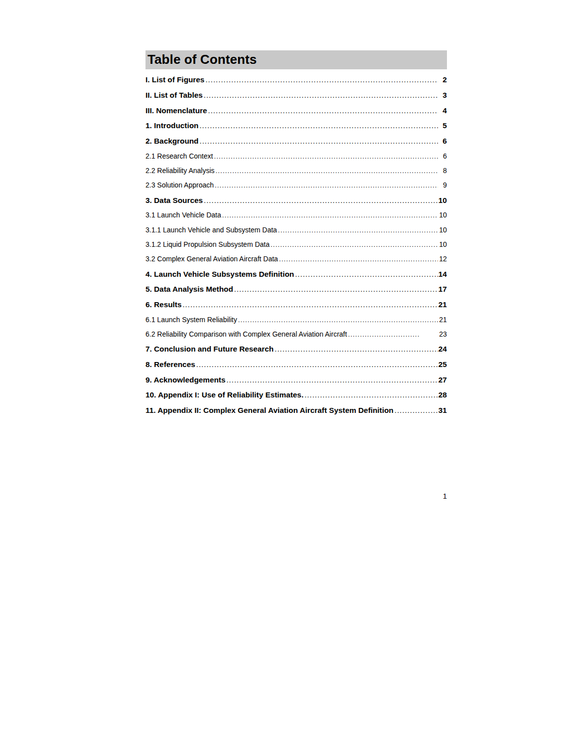Table of Contents
I. List of Figures ........................................................................................................................... 2
II. List of Tables ............................................................................................................................. 3
III. Nomenclature .......................................................................................................................... 4
1. Introduction ............................................................................................................................. 5
2. Background ............................................................................................................................. 6
2.1 Research Context ........................................................................................................... 6
2.2 Reliability Analysis .......................................................................................................... 8
2.3 Solution Approach .......................................................................................................... 9
3. Data Sources ......................................................................................................................... 10
3.1 Launch Vehicle Data ..................................................................................................... 10
3.1.1 Launch Vehicle and Subsystem Data ....................................................................... 10
3.1.2 Liquid Propulsion Subsystem Data ........................................................................... 10
3.2 Complex General Aviation Aircraft Data ....................................................................... 12
4. Launch Vehicle Subsystems Definition .......................................................................... 14
5. Data Analysis Method ......................................................................................................... 17
6. Results .................................................................................................................................. 21
6.1 Launch System Reliability ............................................................................................ 21
6.2 Reliability Comparison with Complex General Aviation Aircraft .............................. 23
7. Conclusion and Future Research ..................................................................................... 24
8. References ............................................................................................................................. 25
9. Acknowledgements ............................................................................................................... 27
10. Appendix I: Use of Reliability Estimates. ....................................................................... 28
11. Appendix II: Complex General Aviation Aircraft System Definition ....................... 31
1